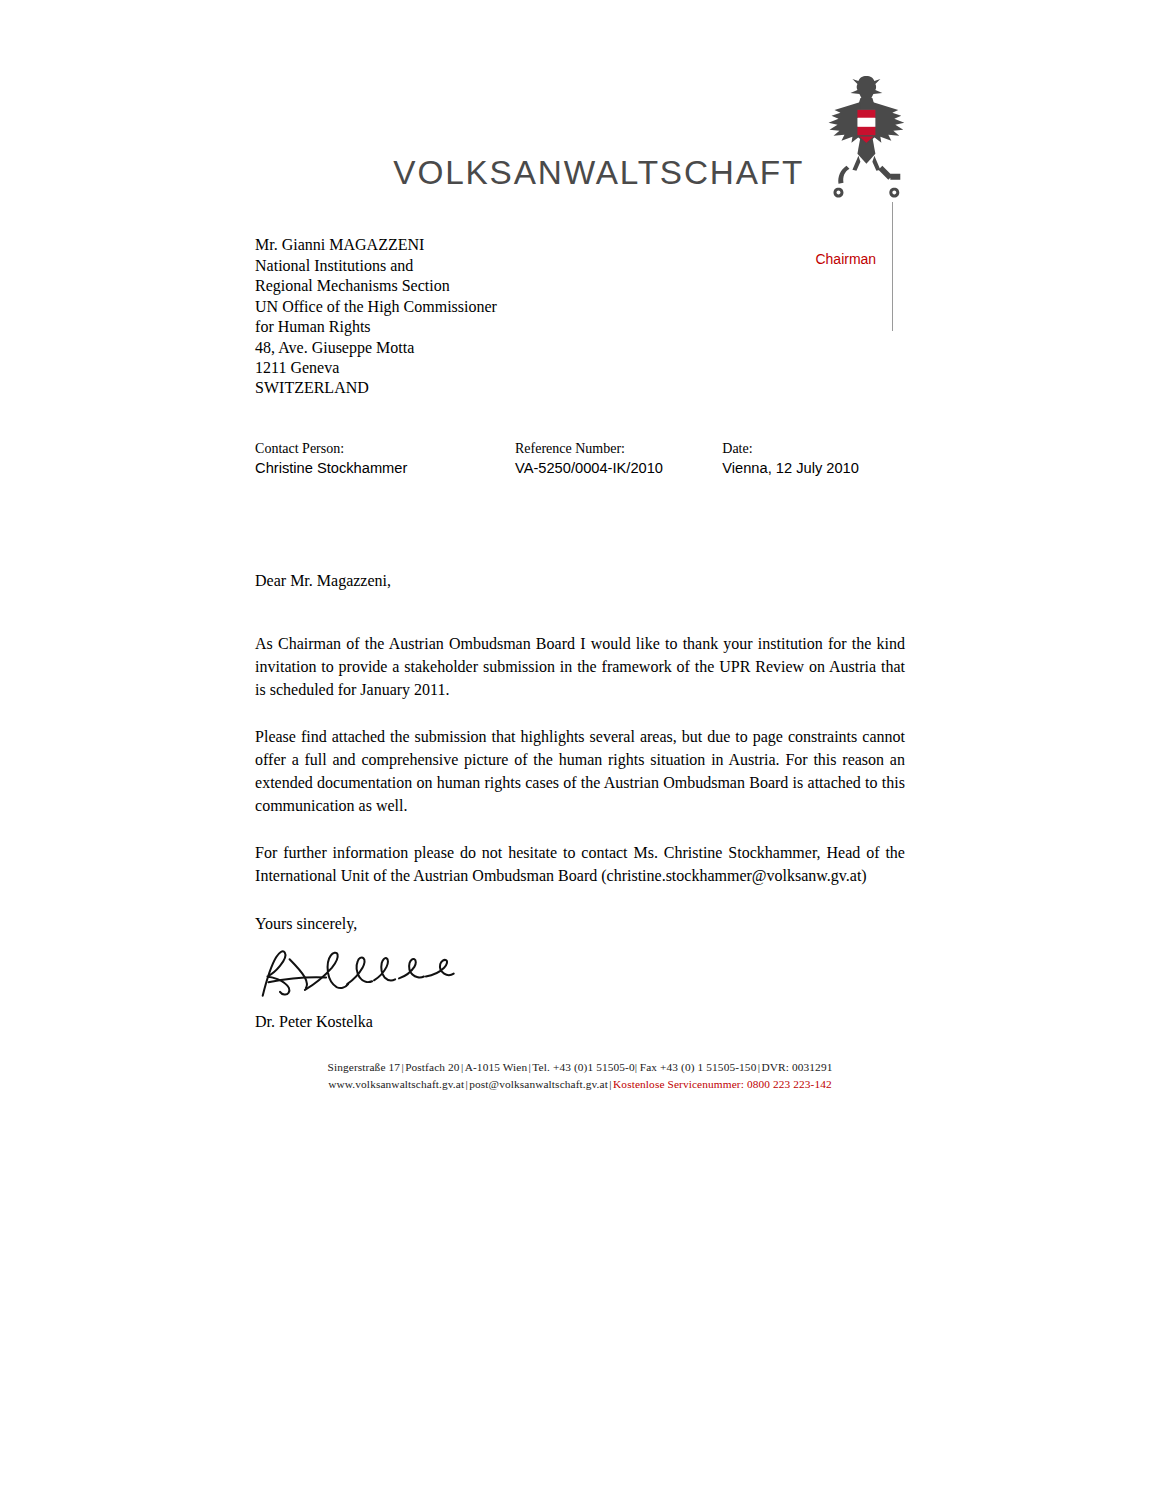VOLKSANWALTSCHAFT
Chairman
Mr. Gianni MAGAZZENI National Institutions and Regional Mechanisms Section UN Office of the High Commissioner for Human Rights 48, Ave. Giuseppe Motta 1211 Geneva SWITZERLAND
| Contact Person: | Reference Number: | Date: |
| Christine Stockhammer | VA-5250/0004-IK/2010 | Vienna, 12 July 2010 |
Dear Mr. Magazzeni,
As Chairman of the Austrian Ombudsman Board I would like to thank your institution for the kind invitation to provide a stakeholder submission in the framework of the UPR Review on Austria that is scheduled for January 2011.
Please find attached the submission that highlights several areas, but due to page constraints cannot offer a full and comprehensive picture of the human rights situation in Austria. For this reason an extended documentation on human rights cases of the Austrian Ombudsman Board is attached to this communication as well.
For further information please do not hesitate to contact Ms. Christine Stockhammer, Head of the International Unit of the Austrian Ombudsman Board (christine.stockhammer@volksanw.gv.at)
Yours sincerely,
Dr. Peter Kostelka
Singerstraße 17|Postfach 20|A-1015 Wien|Tel. +43 (0)1 51505-0| Fax +43 (0) 1 51505-150|DVR: 0031291
www.volksanwaltschaft.gv.at|post@volksanwaltschaft.gv.at|Kostenlose Servicenummer: 0800 223 223-142